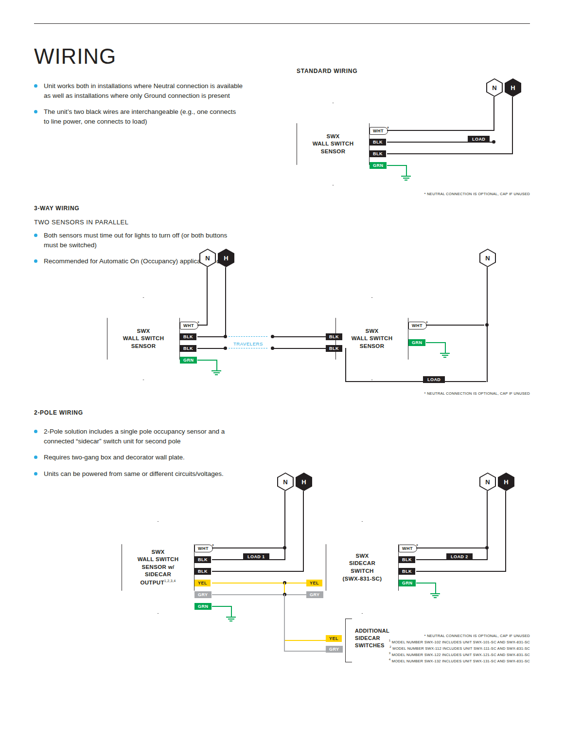WIRING
Unit works both in installations where Neutral connection is available as well as installations where only Ground connection is present
The unit’s two black wires are interchangeable (e.g., one connects to line power, one connects to load)
STANDARD WIRING
N
H
SWX
WALL SWITCH
SENSOR
WHT
*
BLK
BLK
GRN
LOAD
* NEUTRAL CONNECTION IS OPTIONAL, CAP IF UNUSED
3-WAY WIRING
TWO SENSORS IN PARALLEL
Both sensors must time out for lights to turn off (or both buttons must be switched)
Recommended for Automatic On (Occupancy) applications only
N
H
N
SWX
WALL SWITCH
SENSOR
SWX
WALL SWITCH
SENSOR
WHT
*
BLK
BLK
GRN
BLK
BLK
WHT
*
GRN
TRAVELERS
LOAD
* NEUTRAL CONNECTION IS OPTIONAL, CAP IF UNUSED
2-POLE WIRING
2-Pole solution includes a single pole occupancy sensor and a connected “sidecar” switch unit for second pole
Requires two-gang box and decorator wall plate.
Units can be powered from same or different circuits/voltages.
N
H
N
H
SWX
WALL SWITCH
SENSOR w/
SIDECAR
OUTPUT1,2,3,4
SWX
SIDECAR
SWITCH
(SWX-831-SC)
WHT
*
BLK
BLK
YEL
GRY
GRN
YEL
GRY
WHT
*
BLK
BLK
GRN
LOAD 1
YEL
GRY
LOAD 2
ADDITIONAL
SIDECAR
SWITCHES
* NEUTRAL CONNECTION IS OPTIONAL, CAP IF UNUSED
1 MODEL NUMBER SWX-102 INCLUDES UNIT SWX-101-SC AND SWX-831-SC
2 MODEL NUMBER SWX-112 INCLUDES UNIT SWX-111-SC AND SWX-831-SC
3 MODEL NUMBER SWX-122 INCLUDES UNIT SWX-121-SC AND SWX-831-SC
4 MODEL NUMBER SWX-132 INCLUDES UNIT SWX-131-SC AND SWX-831-SC